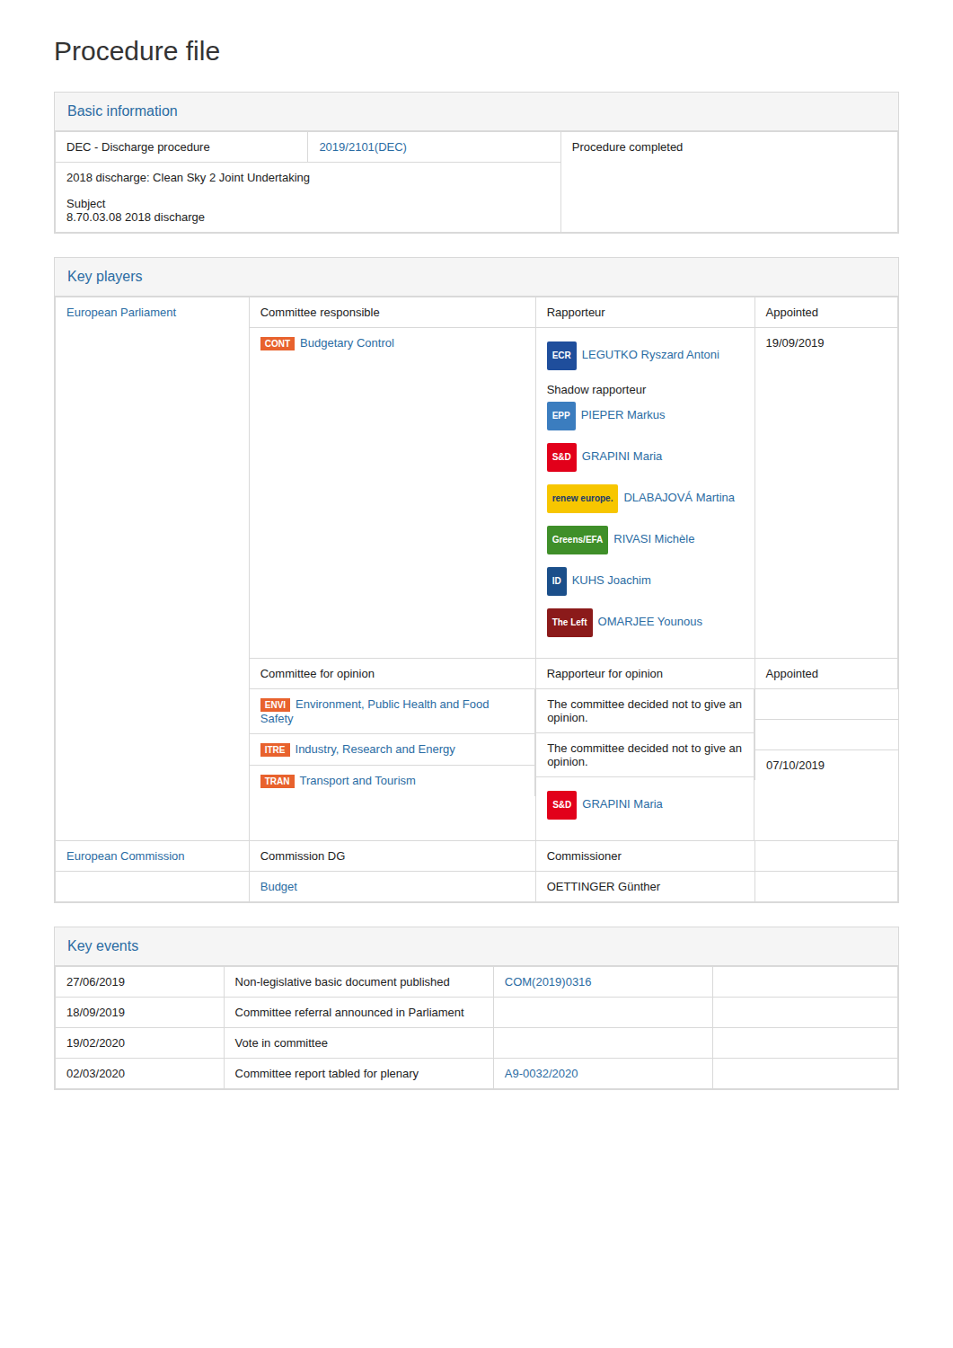Procedure file
Basic information
| DEC - Discharge procedure | 2019/2101(DEC) | Procedure completed |
| 2018 discharge: Clean Sky 2 Joint Undertaking Subject 8.70.03.08 2018 discharge |
Key players
| European Parliament | Committee responsible | Rapporteur | Appointed |
| CONT Budgetary Control | ECR LEGUTKO Ryszard Antoni Shadow rapporteur EPP PIEPER Markus S&D GRAPINI Maria renew europe. DLABAJOVÁ Martina Greens/EFA RIVASI Michèle ID KUHS Joachim The Left OMARJEE Younous | 19/09/2019 |
| Committee for opinion | Rapporteur for opinion | Appointed |
| / ENVI Environment, Public Health and Food Safety / / ITRE Industry, Research and Energy / / TRAN Transport and Tourism / | / The committee decided not to give an opinion. / / The committee decided not to give an opinion. / / S&D GRAPINI Maria / | / 07/10/2019 / |
| European Commission | Commission DG | Commissioner | |
| | Budget | OETTINGER Günther | |
Key events
| 27/06/2019 | Non-legislative basic document published | COM(2019)0316 | |
| 18/09/2019 | Committee referral announced in Parliament | | |
| 19/02/2020 | Vote in committee | | |
| 02/03/2020 | Committee report tabled for plenary | A9-0032/2020 | |